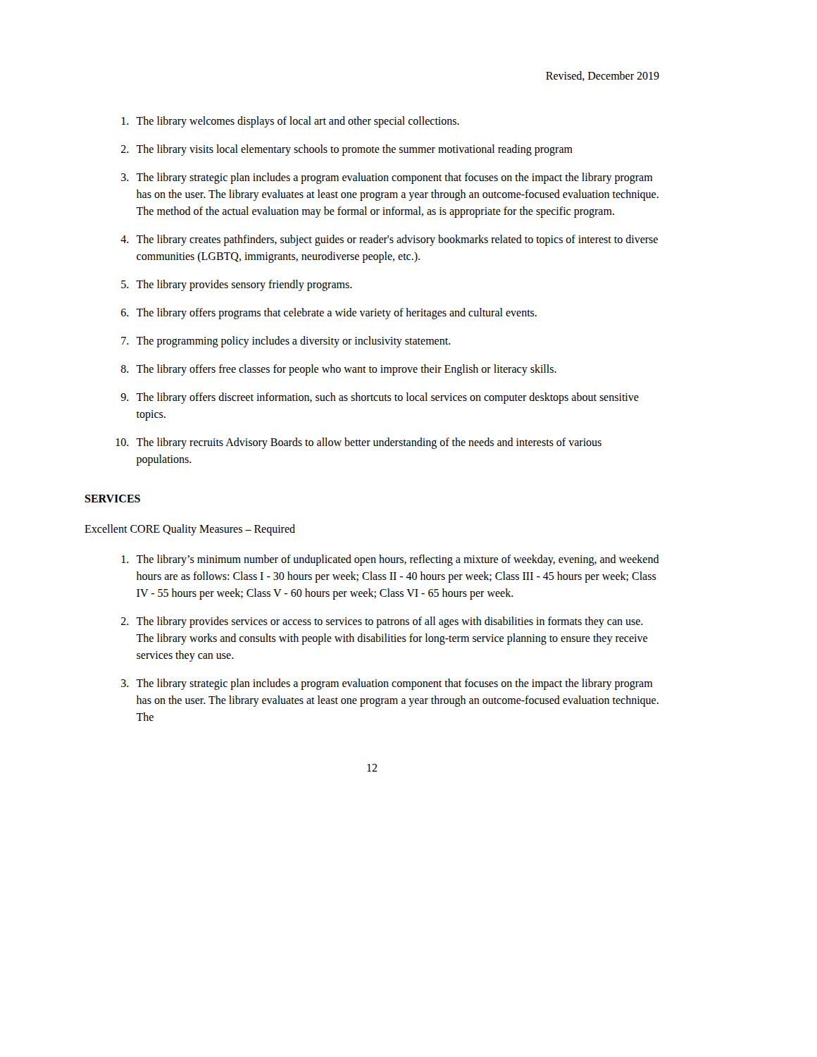Revised, December 2019
The library welcomes displays of local art and other special collections.
The library visits local elementary schools to promote the summer motivational reading program
The library strategic plan includes a program evaluation component that focuses on the impact the library program has on the user. The library evaluates at least one program a year through an outcome-focused evaluation technique. The method of the actual evaluation may be formal or informal, as is appropriate for the specific program.
The library creates pathfinders, subject guides or reader's advisory bookmarks related to topics of interest to diverse communities (LGBTQ, immigrants, neurodiverse people, etc.).
The library provides sensory friendly programs.
The library offers programs that celebrate a wide variety of heritages and cultural events.
The programming policy includes a diversity or inclusivity statement.
The library offers free classes for people who want to improve their English or literacy skills.
The library offers discreet information, such as shortcuts to local services on computer desktops about sensitive topics.
The library recruits Advisory Boards to allow better understanding of the needs and interests of various populations.
SERVICES
Excellent CORE Quality Measures – Required
The library’s minimum number of unduplicated open hours, reflecting a mixture of weekday, evening, and weekend hours are as follows: Class I - 30 hours per week; Class II - 40 hours per week; Class III - 45 hours per week; Class IV - 55 hours per week; Class V - 60 hours per week; Class VI - 65 hours per week.
The library provides services or access to services to patrons of all ages with disabilities in formats they can use. The library works and consults with people with disabilities for long-term service planning to ensure they receive services they can use.
The library strategic plan includes a program evaluation component that focuses on the impact the library program has on the user. The library evaluates at least one program a year through an outcome-focused evaluation technique. The
12